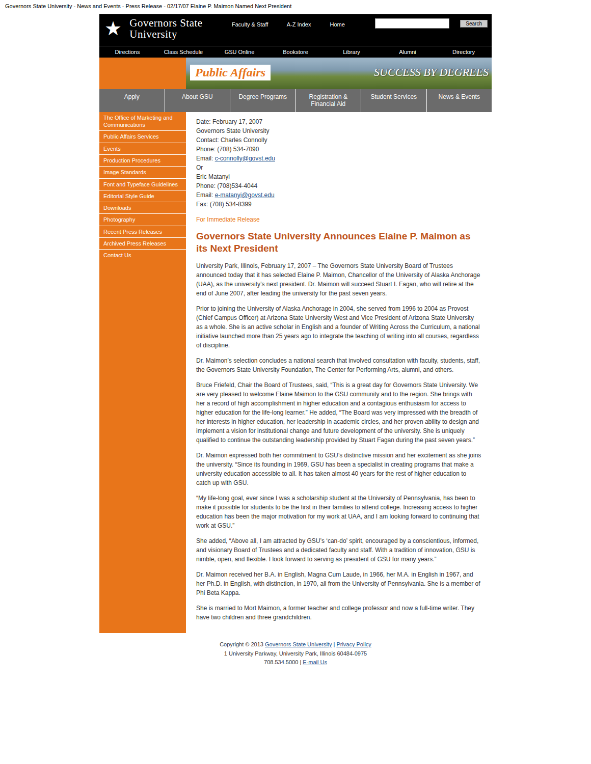Governors State University - News and Events - Press Release - 02/17/07 Elaine P. Maimon Named Next President
Governors State University
Faculty & Staff A-Z Index Home
Search
Directions
Class Schedule
GSU Online
Bookstore
Library
Alumni
Directory
Public Affairs
SUCCESS BY DEGREES
Apply
About GSU
Degree Programs
Registration &
Financial Aid
Student Services
News & Events
The Office of Marketing and Communications
Public Affairs Services
Events
Production Procedures
Image Standards
Font and Typeface Guidelines
Editorial Style Guide
Downloads
Photography
Recent Press Releases
Archived Press Releases
Contact Us
Date: February 17, 2007
Governors State University
Contact: Charles Connolly
Phone: (708) 534-7090
Email: c-connolly@govst.edu
Or
Eric Matanyi
Phone: (708)534-4044
Email: e-matanyi@govst.edu
Fax: (708) 534-8399
For Immediate Release
Governors State University Announces Elaine P. Maimon as its Next President
University Park, Illinois, February 17, 2007 – The Governors State University Board of Trustees announced today that it has selected Elaine P. Maimon, Chancellor of the University of Alaska Anchorage (UAA), as the university’s next president. Dr. Maimon will succeed Stuart I. Fagan, who will retire at the end of June 2007, after leading the university for the past seven years.
Prior to joining the University of Alaska Anchorage in 2004, she served from 1996 to 2004 as Provost (Chief Campus Officer) at Arizona State University West and Vice President of Arizona State University as a whole. She is an active scholar in English and a founder of Writing Across the Curriculum, a national initiative launched more than 25 years ago to integrate the teaching of writing into all courses, regardless of discipline.
Dr. Maimon’s selection concludes a national search that involved consultation with faculty, students, staff, the Governors State University Foundation, The Center for Performing Arts, alumni, and others.
Bruce Friefeld, Chair the Board of Trustees, said, “This is a great day for Governors State University. We are very pleased to welcome Elaine Maimon to the GSU community and to the region. She brings with her a record of high accomplishment in higher education and a contagious enthusiasm for access to higher education for the life-long learner.” He added, “The Board was very impressed with the breadth of her interests in higher education, her leadership in academic circles, and her proven ability to design and implement a vision for institutional change and future development of the university. She is uniquely qualified to continue the outstanding leadership provided by Stuart Fagan during the past seven years.”
Dr. Maimon expressed both her commitment to GSU’s distinctive mission and her excitement as she joins the university. “Since its founding in 1969, GSU has been a specialist in creating programs that make a university education accessible to all. It has taken almost 40 years for the rest of higher education to catch up with GSU.
“My life-long goal, ever since I was a scholarship student at the University of Pennsylvania, has been to make it possible for students to be the first in their families to attend college. Increasing access to higher education has been the major motivation for my work at UAA, and I am looking forward to continuing that work at GSU.”
She added, “Above all, I am attracted by GSU’s ‘can-do’ spirit, encouraged by a conscientious, informed, and visionary Board of Trustees and a dedicated faculty and staff. With a tradition of innovation, GSU is nimble, open, and flexible. I look forward to serving as president of GSU for many years.”
Dr. Maimon received her B.A. in English, Magna Cum Laude, in 1966, her M.A. in English in 1967, and her Ph.D. in English, with distinction, in 1970, all from the University of Pennsylvania. She is a member of Phi Beta Kappa.
She is married to Mort Maimon, a former teacher and college professor and now a full-time writer. They have two children and three grandchildren.
Copyright © 2013 Governors State University | Privacy Policy
1 University Parkway, University Park, Illinois 60484-0975
708.534.5000 | E-mail Us